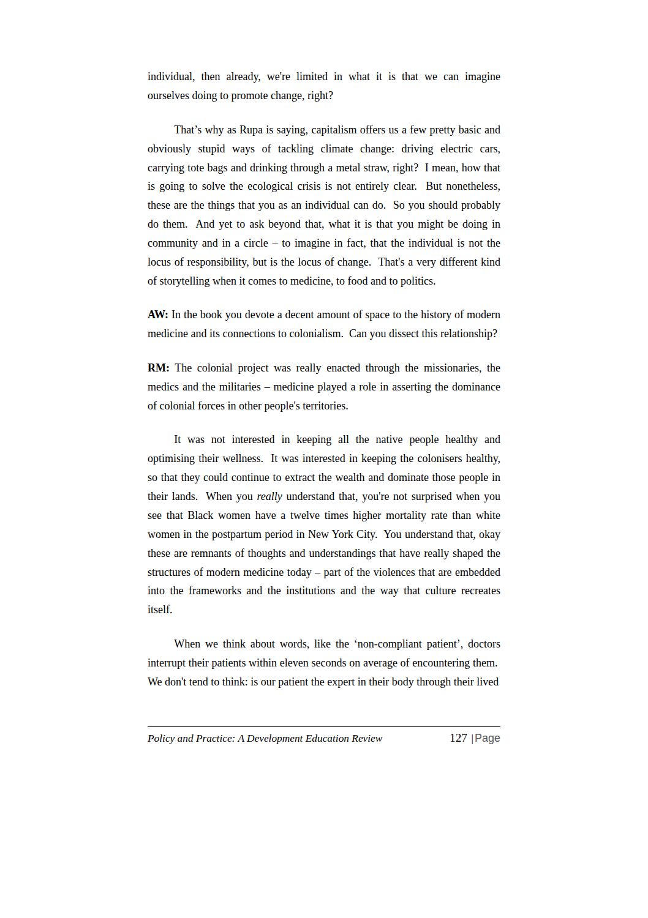individual, then already, we're limited in what it is that we can imagine ourselves doing to promote change, right?
That’s why as Rupa is saying, capitalism offers us a few pretty basic and obviously stupid ways of tackling climate change: driving electric cars, carrying tote bags and drinking through a metal straw, right? I mean, how that is going to solve the ecological crisis is not entirely clear. But nonetheless, these are the things that you as an individual can do. So you should probably do them. And yet to ask beyond that, what it is that you might be doing in community and in a circle – to imagine in fact, that the individual is not the locus of responsibility, but is the locus of change. That's a very different kind of storytelling when it comes to medicine, to food and to politics.
AW: In the book you devote a decent amount of space to the history of modern medicine and its connections to colonialism. Can you dissect this relationship?
RM: The colonial project was really enacted through the missionaries, the medics and the militaries – medicine played a role in asserting the dominance of colonial forces in other people's territories.
It was not interested in keeping all the native people healthy and optimising their wellness. It was interested in keeping the colonisers healthy, so that they could continue to extract the wealth and dominate those people in their lands. When you really understand that, you're not surprised when you see that Black women have a twelve times higher mortality rate than white women in the postpartum period in New York City. You understand that, okay these are remnants of thoughts and understandings that have really shaped the structures of modern medicine today – part of the violences that are embedded into the frameworks and the institutions and the way that culture recreates itself.
When we think about words, like the ‘non-compliant patient’, doctors interrupt their patients within eleven seconds on average of encountering them. We don't tend to think: is our patient the expert in their body through their lived
Policy and Practice: A Development Education Review 127 |Page